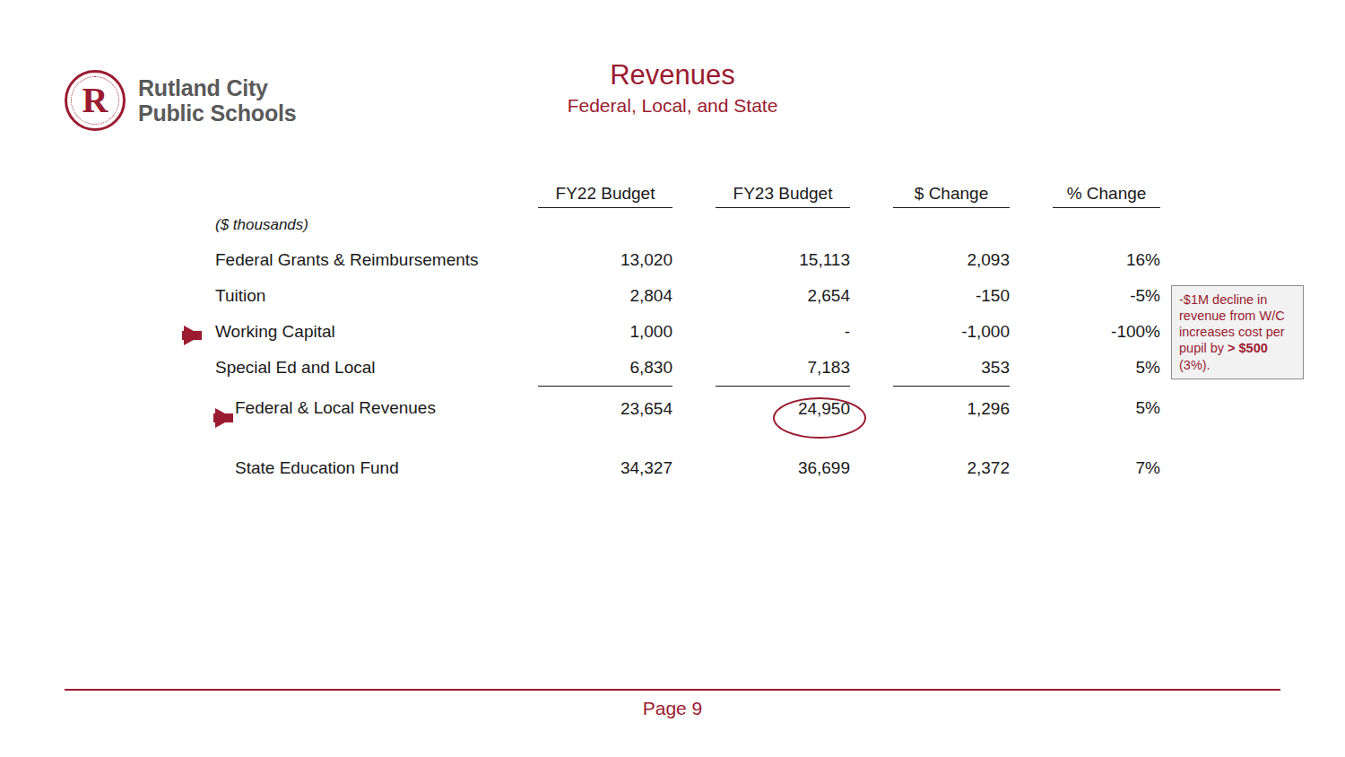R
Rutland City
Public Schools
Revenues
Federal, Local, and State
| | FY22 Budget | | FY23 Budget | | $ Change | | % Change |
| --- | --- | --- | --- | --- | --- | --- | --- |
| ($ thousands) | |
| Federal Grants & Reimbursements | 13,020 | | 15,113 | | 2,093 | | 16% |
| Tuition | 2,804 | | 2,654 | | -150 | | -5% |
| Working Capital | 1,000 | | - | | -1,000 | | -100% |
| Special Ed and Local | 6,830 | | 7,183 | | 353 | | 5% |
| Federal & Local Revenues | 23,654 | | 24,950 | | 1,296 | | 5% |
| State Education Fund | 34,327 | | 36,699 | | 2,372 | | 7% |
-$1M decline in revenue from W/C increases cost per pupil by > $500 (3%).
Page 9